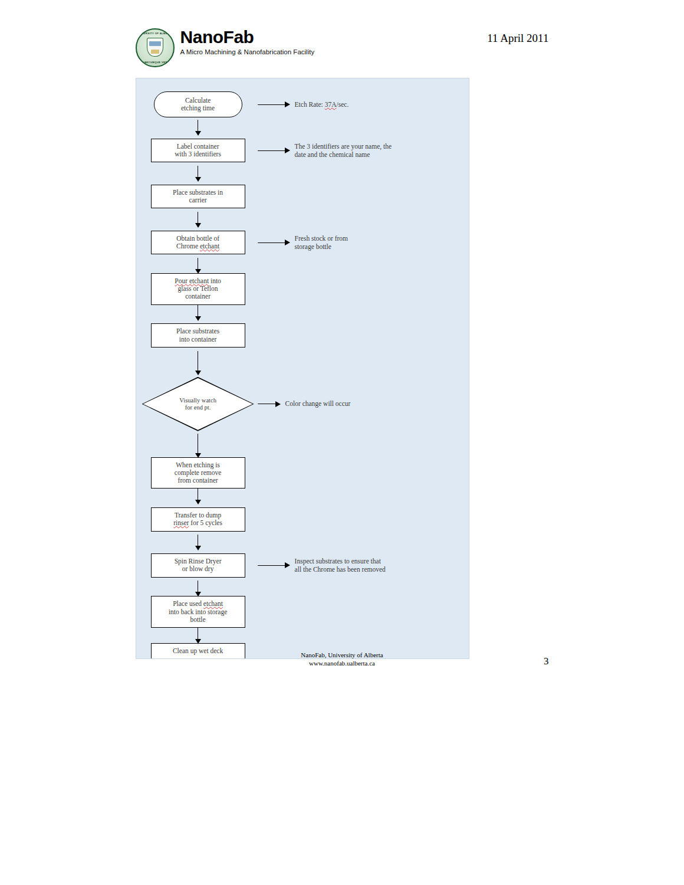UNIVERSITY OF ALBERTA
QUAECUMQUE VERA
NanoFab
A Micro Machining & Nanofabrication Facility
11 April 2011
Calculate
etching time
Etch Rate: 37A/sec.
Label container
with 3 identifiers
The 3 identifiers are your name, the
date and the chemical name
Place substrates in
carrier
Obtain bottle of
Chrome etchant
Fresh stock or from
storage bottle
Pour etchant into
glass or Teflon
container
Place substrates
into container
Visually watch
for end pt.
Color change will occur
When etching is
complete remove
from container
Transfer to dump
rinser for 5 cycles
Spin Rinse Dryer
or blow dry
Inspect substrates to ensure that
all the Chrome has been removed
Place used etchant
into back into storage
bottle
Clean up wet deck
NanoFab, University of Alberta
www.nanofab.ualberta.ca
3